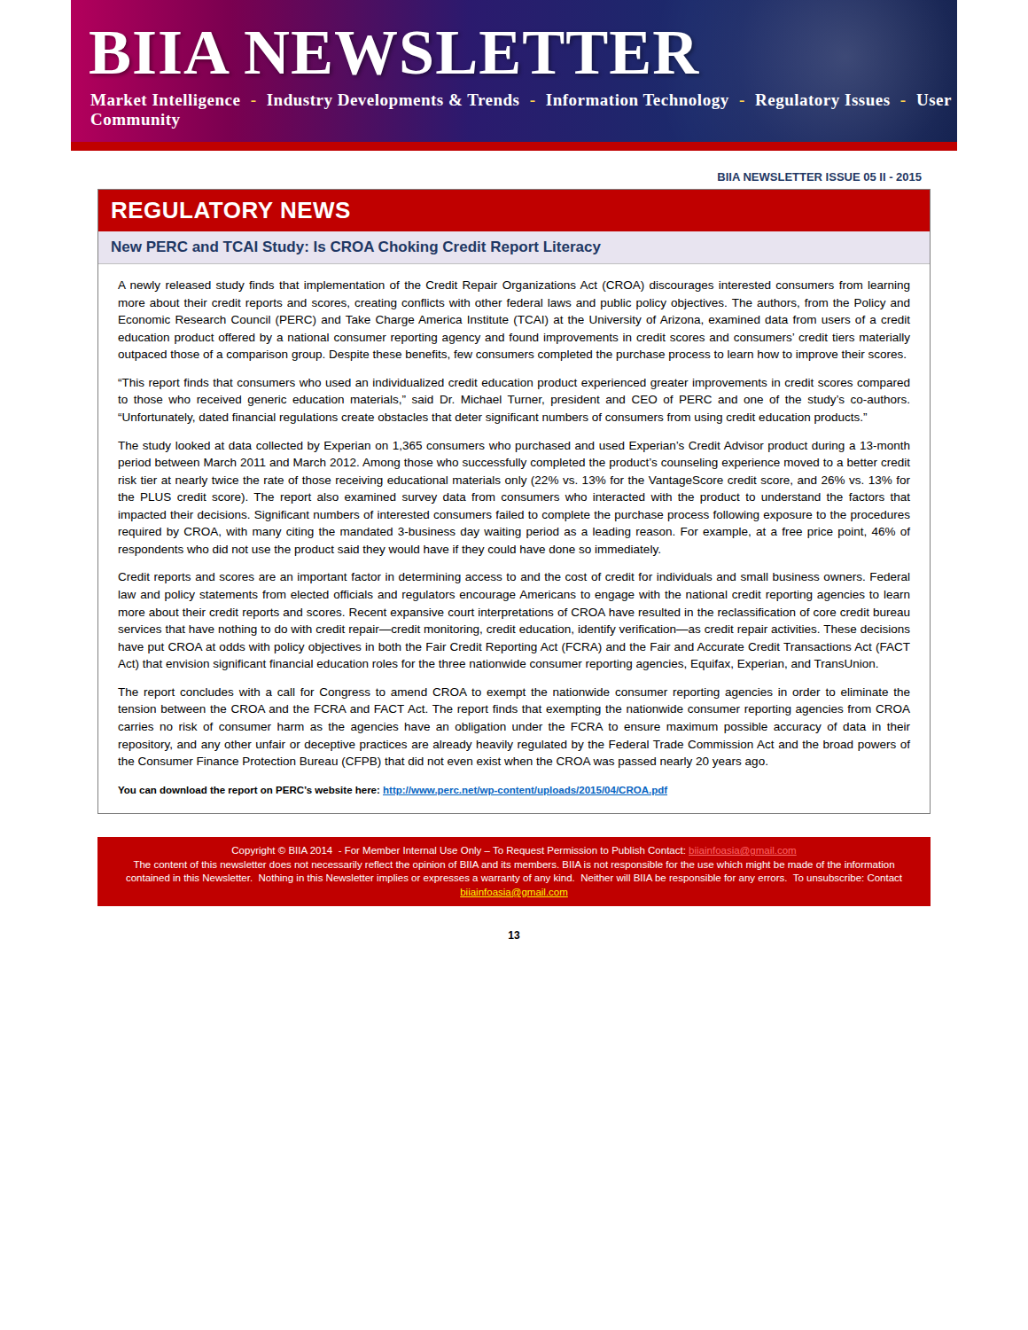BIIA NEWSLETTER
Market Intelligence - Industry Developments & Trends - Information Technology - Regulatory Issues - User Community
BIIA NEWSLETTER ISSUE 05 II - 2015
REGULATORY NEWS
New PERC and TCAI Study: Is CROA Choking Credit Report Literacy
A newly released study finds that implementation of the Credit Repair Organizations Act (CROA) discourages interested consumers from learning more about their credit reports and scores, creating conflicts with other federal laws and public policy objectives. The authors, from the Policy and Economic Research Council (PERC) and Take Charge America Institute (TCAI) at the University of Arizona, examined data from users of a credit education product offered by a national consumer reporting agency and found improvements in credit scores and consumers’ credit tiers materially outpaced those of a comparison group. Despite these benefits, few consumers completed the purchase process to learn how to improve their scores.
“This report finds that consumers who used an individualized credit education product experienced greater improvements in credit scores compared to those who received generic education materials,” said Dr. Michael Turner, president and CEO of PERC and one of the study’s co-authors. “Unfortunately, dated financial regulations create obstacles that deter significant numbers of consumers from using credit education products.”
The study looked at data collected by Experian on 1,365 consumers who purchased and used Experian’s Credit Advisor product during a 13-month period between March 2011 and March 2012. Among those who successfully completed the product’s counseling experience moved to a better credit risk tier at nearly twice the rate of those receiving educational materials only (22% vs. 13% for the VantageScore credit score, and 26% vs. 13% for the PLUS credit score). The report also examined survey data from consumers who interacted with the product to understand the factors that impacted their decisions. Significant numbers of interested consumers failed to complete the purchase process following exposure to the procedures required by CROA, with many citing the mandated 3-business day waiting period as a leading reason. For example, at a free price point, 46% of respondents who did not use the product said they would have if they could have done so immediately.
Credit reports and scores are an important factor in determining access to and the cost of credit for individuals and small business owners. Federal law and policy statements from elected officials and regulators encourage Americans to engage with the national credit reporting agencies to learn more about their credit reports and scores. Recent expansive court interpretations of CROA have resulted in the reclassification of core credit bureau services that have nothing to do with credit repair—credit monitoring, credit education, identify verification—as credit repair activities. These decisions have put CROA at odds with policy objectives in both the Fair Credit Reporting Act (FCRA) and the Fair and Accurate Credit Transactions Act (FACT Act) that envision significant financial education roles for the three nationwide consumer reporting agencies, Equifax, Experian, and TransUnion.
The report concludes with a call for Congress to amend CROA to exempt the nationwide consumer reporting agencies in order to eliminate the tension between the CROA and the FCRA and FACT Act. The report finds that exempting the nationwide consumer reporting agencies from CROA carries no risk of consumer harm as the agencies have an obligation under the FCRA to ensure maximum possible accuracy of data in their repository, and any other unfair or deceptive practices are already heavily regulated by the Federal Trade Commission Act and the broad powers of the Consumer Finance Protection Bureau (CFPB) that did not even exist when the CROA was passed nearly 20 years ago.
You can download the report on PERC’s website here: http://www.perc.net/wp-content/uploads/2015/04/CROA.pdf
Copyright © BIIA 2014 - For Member Internal Use Only – To Request Permission to Publish Contact: biiainfoasia@gmail.com
The content of this newsletter does not necessarily reflect the opinion of BIIA and its members. BIIA is not responsible for the use which might be made of the information contained in this Newsletter. Nothing in this Newsletter implies or expresses a warranty of any kind. Neither will BIIA be responsible for any errors. To unsubscribe: Contact biiainfoasia@gmail.com
13